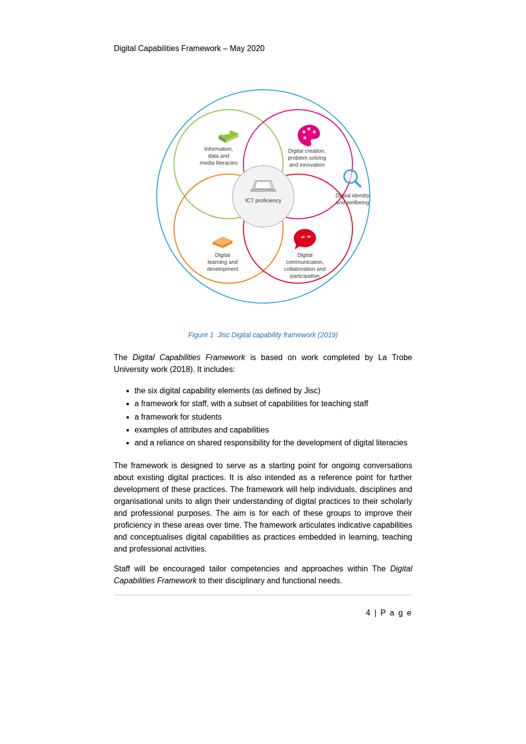Digital Capabilities Framework – May 2020
ICT proficiency Information, data and media literacies Digital creation, problem solving and innovation Digital identity and wellbeing Digital learning and development “ ” Digital communication, collaboration and participation
Figure 1 Jisc Digital capability framework (2019)
The Digital Capabilities Framework is based on work completed by La Trobe University work (2018). It includes:
the six digital capability elements (as defined by Jisc)
a framework for staff, with a subset of capabilities for teaching staff
a framework for students
examples of attributes and capabilities
and a reliance on shared responsibility for the development of digital literacies
The framework is designed to serve as a starting point for ongoing conversations about existing digital practices. It is also intended as a reference point for further development of these practices. The framework will help individuals, disciplines and organisational units to align their understanding of digital practices to their scholarly and professional purposes. The aim is for each of these groups to improve their proficiency in these areas over time. The framework articulates indicative capabilities and conceptualises digital capabilities as practices embedded in learning, teaching and professional activities.
Staff will be encouraged tailor competencies and approaches within The Digital Capabilities Framework to their disciplinary and functional needs.
4 | P a g e